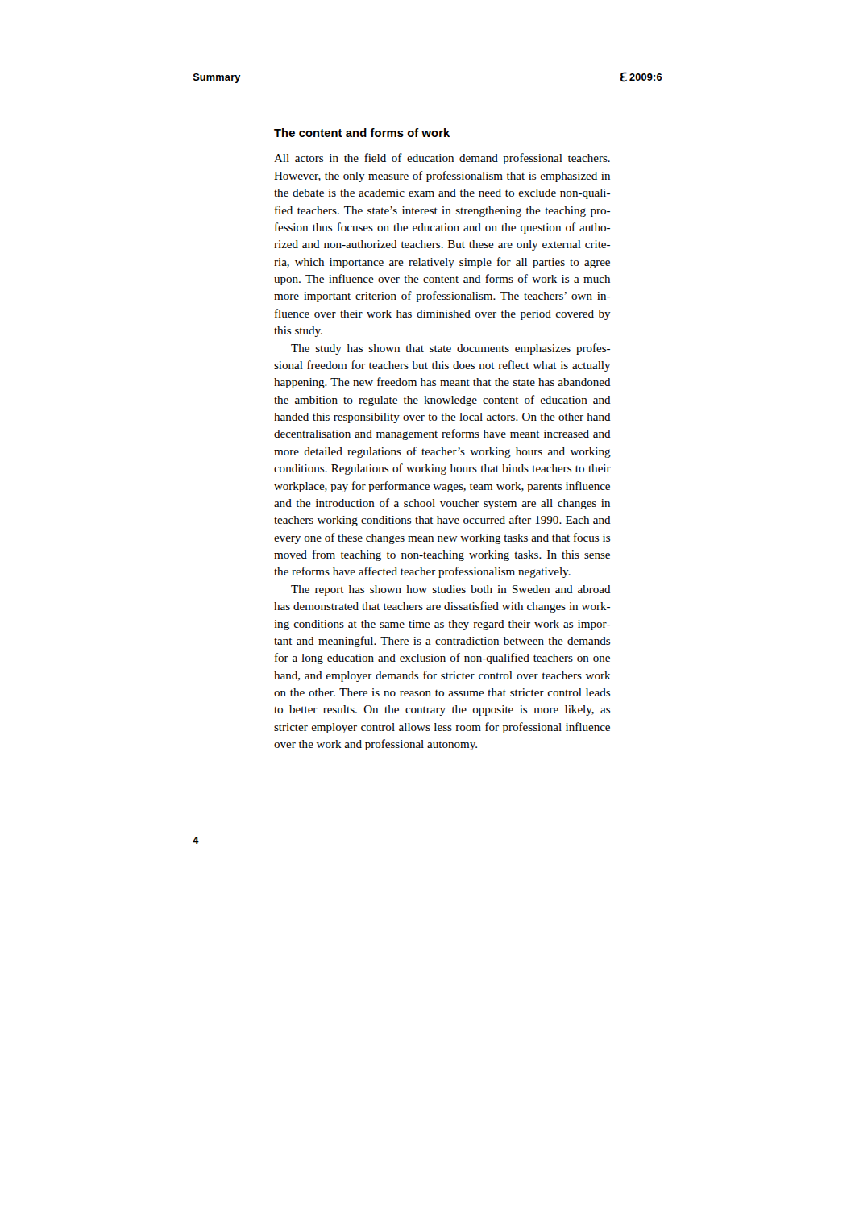Summary
ℇ 2009:6
The content and forms of work
All actors in the field of education demand professional teachers. However, the only measure of professionalism that is emphasized in the debate is the academic exam and the need to exclude non-qualified teachers. The state’s interest in strengthening the teaching profession thus focuses on the education and on the question of authorized and non-authorized teachers. But these are only external criteria, which importance are relatively simple for all parties to agree upon. The influence over the content and forms of work is a much more important criterion of professionalism. The teachers’ own influence over their work has diminished over the period covered by this study.
The study has shown that state documents emphasizes professional freedom for teachers but this does not reflect what is actually happening. The new freedom has meant that the state has abandoned the ambition to regulate the knowledge content of education and handed this responsibility over to the local actors. On the other hand decentralisation and management reforms have meant increased and more detailed regulations of teacher’s working hours and working conditions. Regulations of working hours that binds teachers to their workplace, pay for performance wages, team work, parents influence and the introduction of a school voucher system are all changes in teachers working conditions that have occurred after 1990. Each and every one of these changes mean new working tasks and that focus is moved from teaching to non-teaching working tasks. In this sense the reforms have affected teacher professionalism negatively.
The report has shown how studies both in Sweden and abroad has demonstrated that teachers are dissatisfied with changes in working conditions at the same time as they regard their work as important and meaningful. There is a contradiction between the demands for a long education and exclusion of non-qualified teachers on one hand, and employer demands for stricter control over teachers work on the other. There is no reason to assume that stricter control leads to better results. On the contrary the opposite is more likely, as stricter employer control allows less room for professional influence over the work and professional autonomy.
4